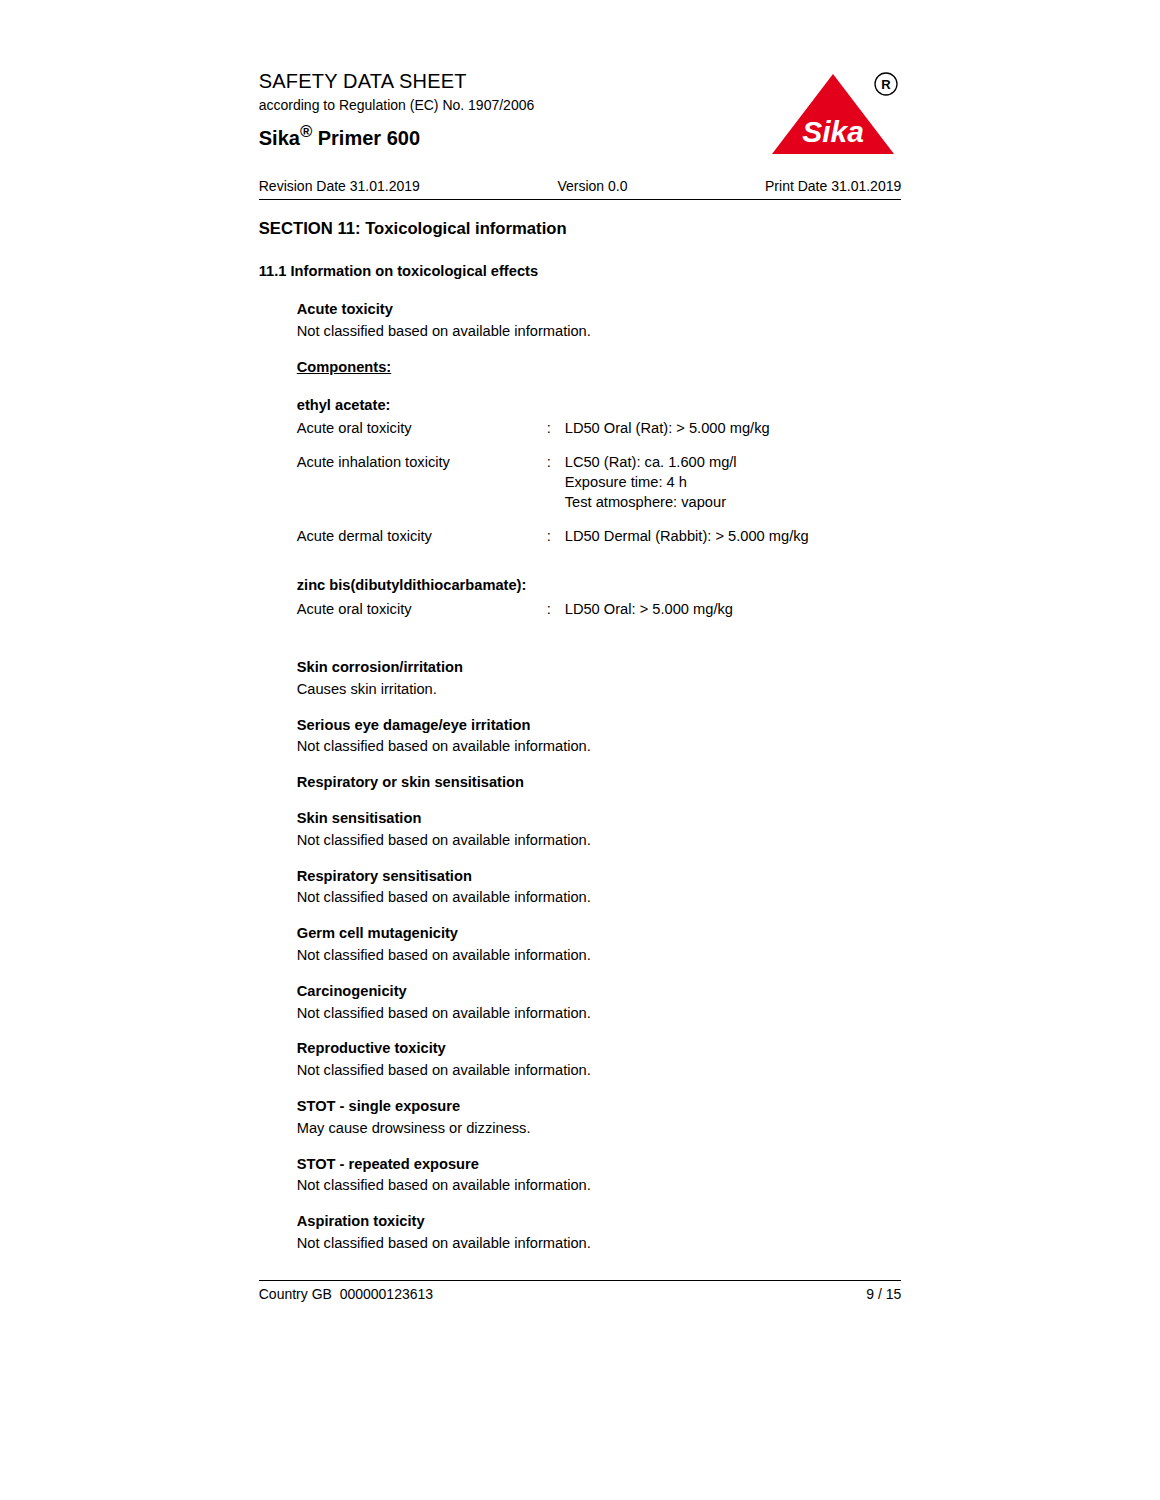SAFETY DATA SHEET
according to Regulation (EC) No. 1907/2006
Sika® Primer 600
Sika R
Revision Date 31.01.2019
Version 0.0
Print Date 31.01.2019
SECTION 11: Toxicological information
11.1 Information on toxicological effects
Acute toxicity
Not classified based on available information.
Components:
ethyl acetate:
| Acute oral toxicity | : | LD50 Oral (Rat): > 5.000 mg/kg |
| Acute inhalation toxicity | : | LC50 (Rat): ca. 1.600 mg/l Exposure time: 4 h Test atmosphere: vapour |
| Acute dermal toxicity | : | LD50 Dermal (Rabbit): > 5.000 mg/kg |
zinc bis(dibutyldithiocarbamate):
| Acute oral toxicity | : | LD50 Oral: > 5.000 mg/kg |
Skin corrosion/irritation
Causes skin irritation.
Serious eye damage/eye irritation
Not classified based on available information.
Respiratory or skin sensitisation
Skin sensitisation
Not classified based on available information.
Respiratory sensitisation
Not classified based on available information.
Germ cell mutagenicity
Not classified based on available information.
Carcinogenicity
Not classified based on available information.
Reproductive toxicity
Not classified based on available information.
STOT - single exposure
May cause drowsiness or dizziness.
STOT - repeated exposure
Not classified based on available information.
Aspiration toxicity
Not classified based on available information.
Country GB 000000123613
9 / 15